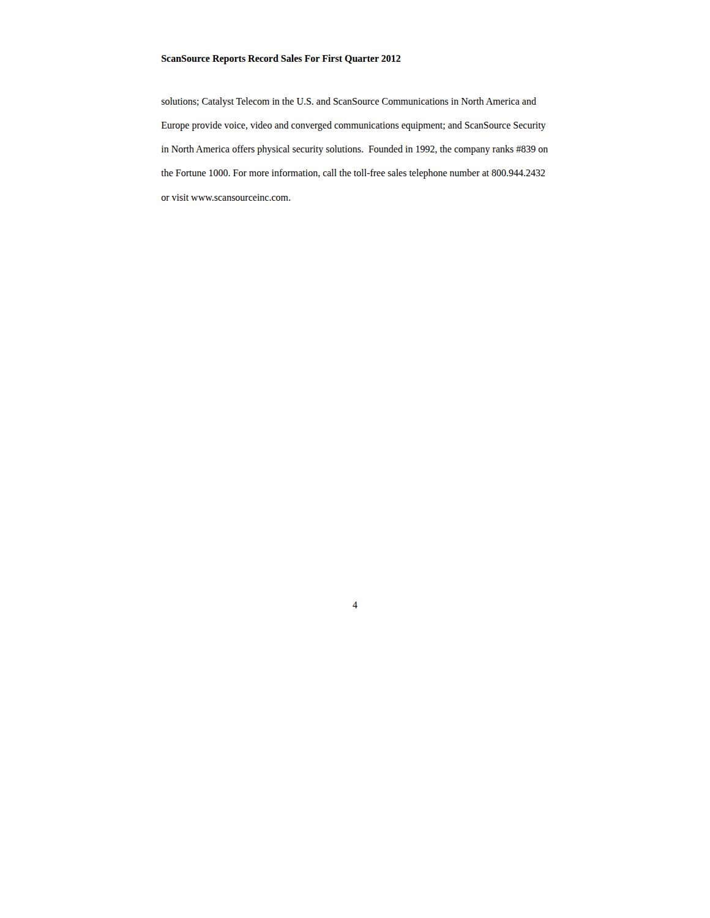ScanSource Reports Record Sales For First Quarter 2012
solutions; Catalyst Telecom in the U.S. and ScanSource Communications in North America and Europe provide voice, video and converged communications equipment; and ScanSource Security in North America offers physical security solutions. Founded in 1992, the company ranks #839 on the Fortune 1000. For more information, call the toll-free sales telephone number at 800.944.2432 or visit www.scansourceinc.com.
4